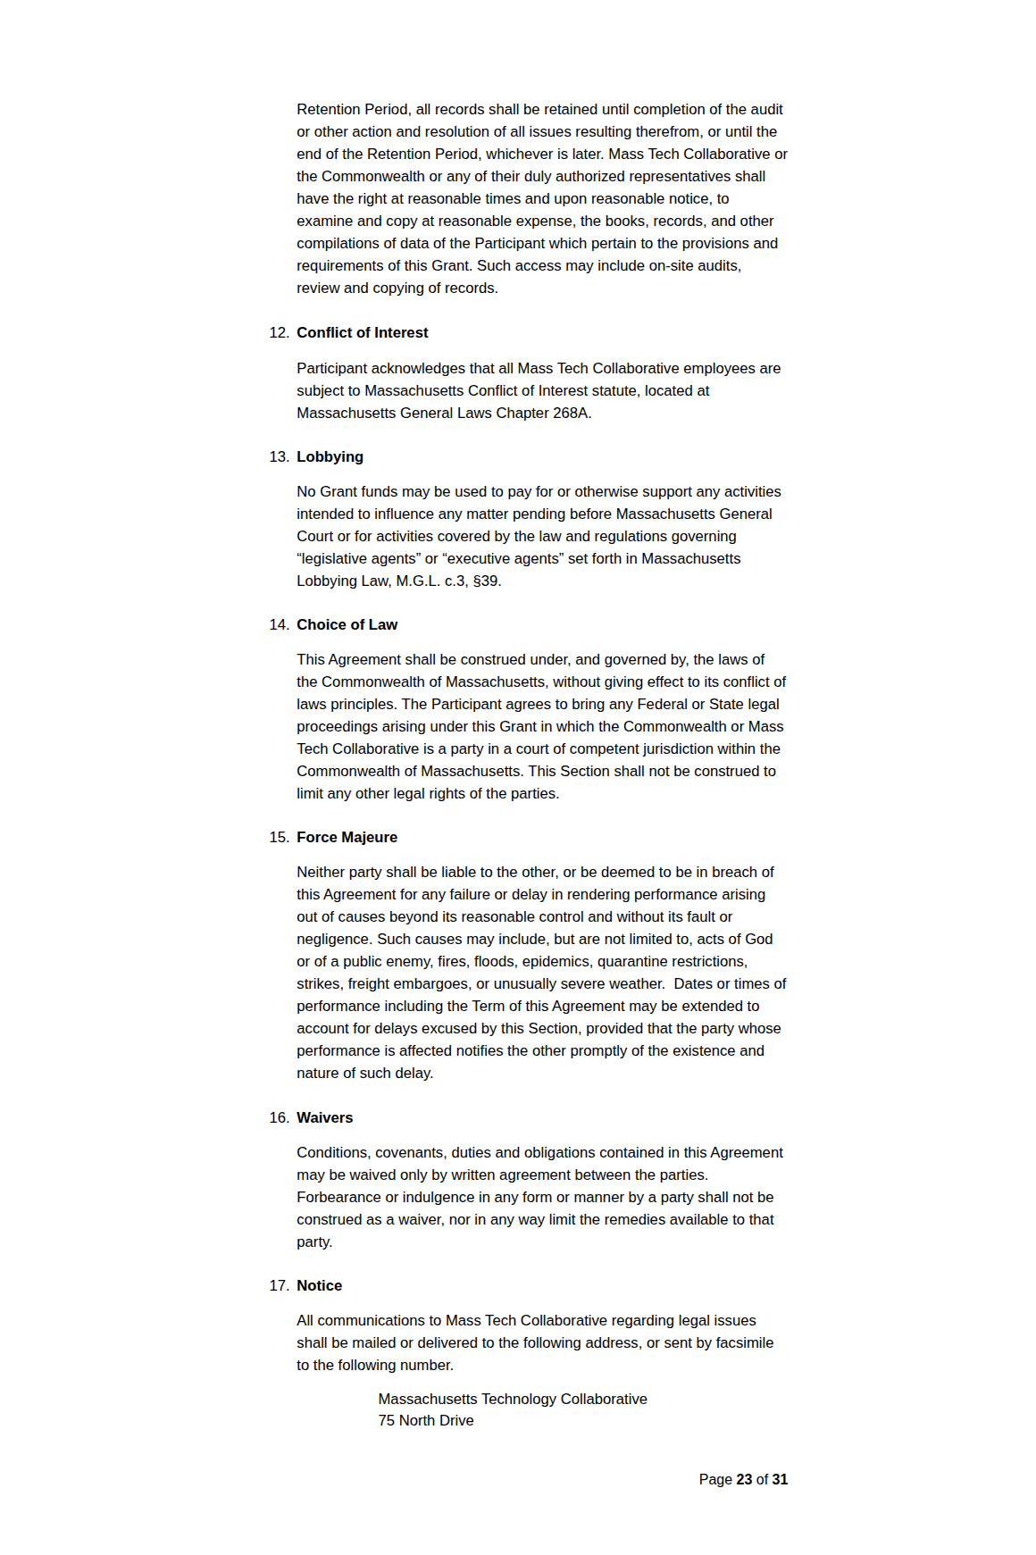Retention Period, all records shall be retained until completion of the audit or other action and resolution of all issues resulting therefrom, or until the end of the Retention Period, whichever is later. Mass Tech Collaborative or the Commonwealth or any of their duly authorized representatives shall have the right at reasonable times and upon reasonable notice, to examine and copy at reasonable expense, the books, records, and other compilations of data of the Participant which pertain to the provisions and requirements of this Grant. Such access may include on-site audits, review and copying of records.
Conflict of Interest
Participant acknowledges that all Mass Tech Collaborative employees are subject to Massachusetts Conflict of Interest statute, located at Massachusetts General Laws Chapter 268A.
Lobbying
No Grant funds may be used to pay for or otherwise support any activities intended to influence any matter pending before Massachusetts General Court or for activities covered by the law and regulations governing “legislative agents” or “executive agents” set forth in Massachusetts Lobbying Law, M.G.L. c.3, §39.
Choice of Law
This Agreement shall be construed under, and governed by, the laws of the Commonwealth of Massachusetts, without giving effect to its conflict of laws principles. The Participant agrees to bring any Federal or State legal proceedings arising under this Grant in which the Commonwealth or Mass Tech Collaborative is a party in a court of competent jurisdiction within the Commonwealth of Massachusetts. This Section shall not be construed to limit any other legal rights of the parties.
Force Majeure
Neither party shall be liable to the other, or be deemed to be in breach of this Agreement for any failure or delay in rendering performance arising out of causes beyond its reasonable control and without its fault or negligence. Such causes may include, but are not limited to, acts of God or of a public enemy, fires, floods, epidemics, quarantine restrictions, strikes, freight embargoes, or unusually severe weather. Dates or times of performance including the Term of this Agreement may be extended to account for delays excused by this Section, provided that the party whose performance is affected notifies the other promptly of the existence and nature of such delay.
Waivers
Conditions, covenants, duties and obligations contained in this Agreement may be waived only by written agreement between the parties. Forbearance or indulgence in any form or manner by a party shall not be construed as a waiver, nor in any way limit the remedies available to that party.
Notice
All communications to Mass Tech Collaborative regarding legal issues shall be mailed or delivered to the following address, or sent by facsimile to the following number.
Massachusetts Technology Collaborative
75 North Drive
Page 23 of 31